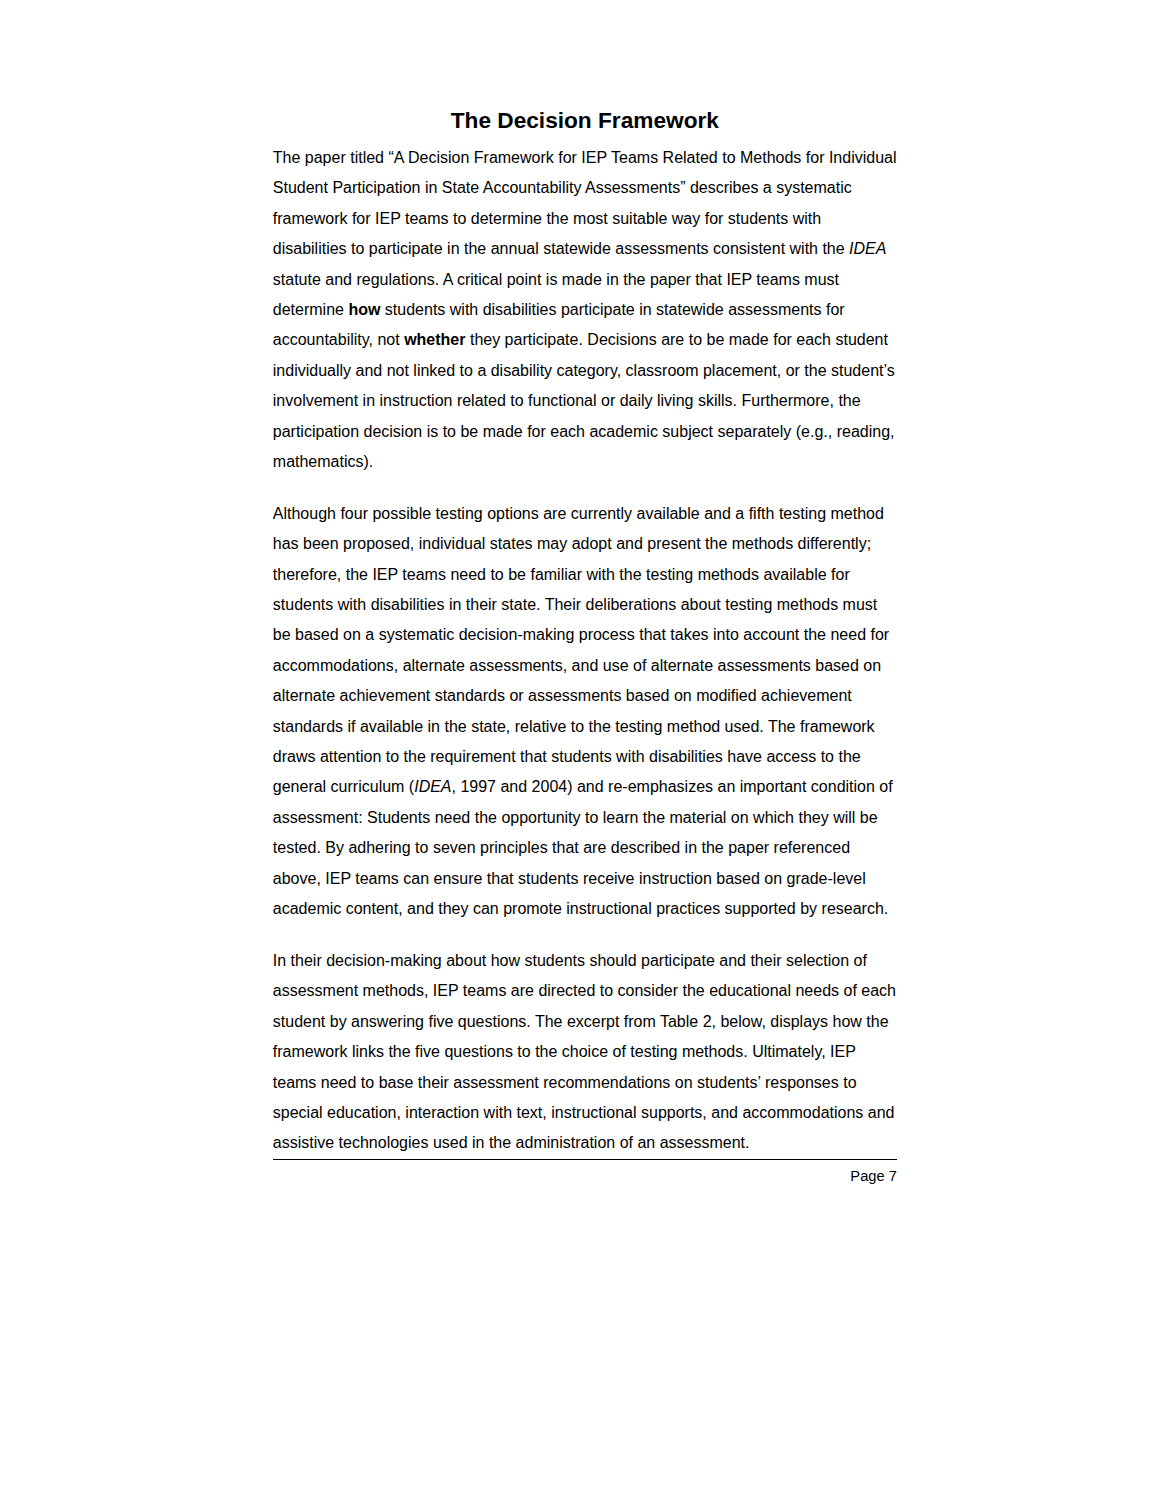The Decision Framework
The paper titled “A Decision Framework for IEP Teams Related to Methods for Individual Student Participation in State Accountability Assessments” describes a systematic framework for IEP teams to determine the most suitable way for students with disabilities to participate in the annual statewide assessments consistent with the IDEA statute and regulations. A critical point is made in the paper that IEP teams must determine how students with disabilities participate in statewide assessments for accountability, not whether they participate. Decisions are to be made for each student individually and not linked to a disability category, classroom placement, or the student’s involvement in instruction related to functional or daily living skills. Furthermore, the participation decision is to be made for each academic subject separately (e.g., reading, mathematics).
Although four possible testing options are currently available and a fifth testing method has been proposed, individual states may adopt and present the methods differently; therefore, the IEP teams need to be familiar with the testing methods available for students with disabilities in their state. Their deliberations about testing methods must be based on a systematic decision-making process that takes into account the need for accommodations, alternate assessments, and use of alternate assessments based on alternate achievement standards or assessments based on modified achievement standards if available in the state, relative to the testing method used. The framework draws attention to the requirement that students with disabilities have access to the general curriculum (IDEA, 1997 and 2004) and re-emphasizes an important condition of assessment: Students need the opportunity to learn the material on which they will be tested. By adhering to seven principles that are described in the paper referenced above, IEP teams can ensure that students receive instruction based on grade-level academic content, and they can promote instructional practices supported by research.
In their decision-making about how students should participate and their selection of assessment methods, IEP teams are directed to consider the educational needs of each student by answering five questions. The excerpt from Table 2, below, displays how the framework links the five questions to the choice of testing methods. Ultimately, IEP teams need to base their assessment recommendations on students’ responses to special education, interaction with text, instructional supports, and accommodations and assistive technologies used in the administration of an assessment.
Page 7